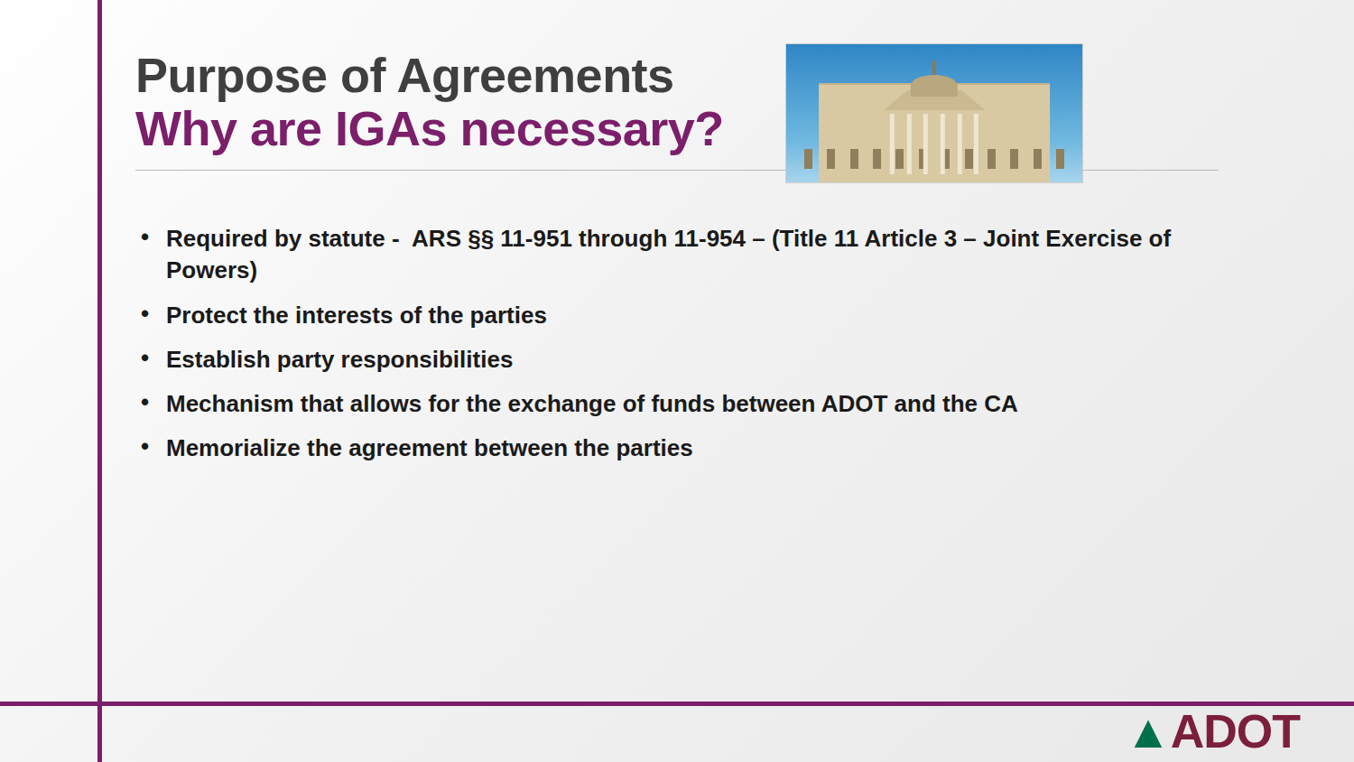Purpose of Agreements
Why are IGAs necessary?
Required by statute - ARS §§ 11-951 through 11-954 – (Title 11 Article 3 – Joint Exercise of Powers)
Protect the interests of the parties
Establish party responsibilities
Mechanism that allows for the exchange of funds between ADOT and the CA
Memorialize the agreement between the parties
▲ADOT